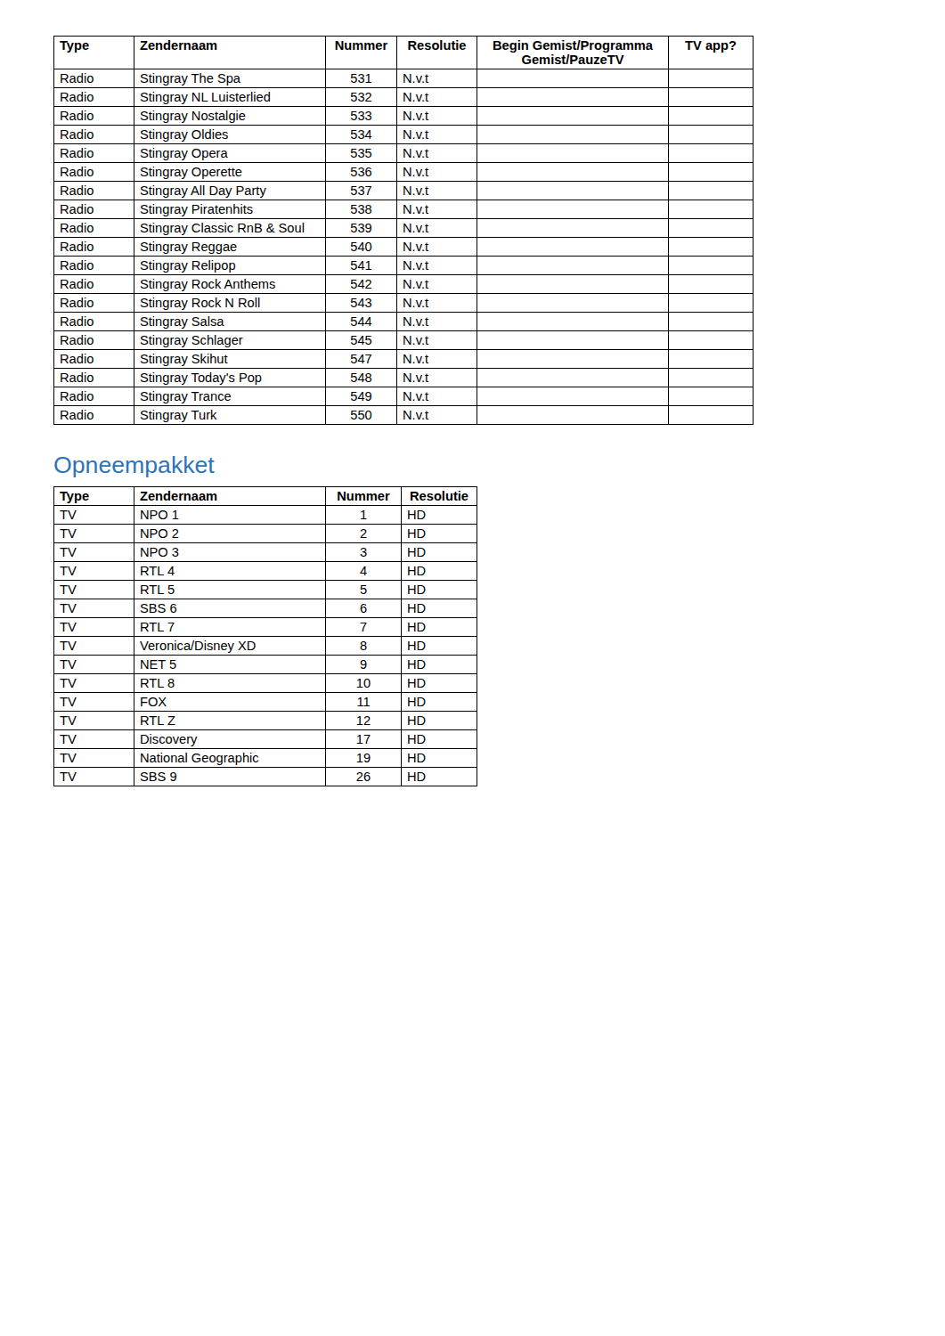| Type | Zendernaam | Nummer | Resolutie | Begin Gemist/Programma Gemist/PauzeTV | TV app? |
| --- | --- | --- | --- | --- | --- |
| Radio | Stingray The Spa | 531 | N.v.t | | |
| Radio | Stingray NL Luisterlied | 532 | N.v.t | | |
| Radio | Stingray Nostalgie | 533 | N.v.t | | |
| Radio | Stingray Oldies | 534 | N.v.t | | |
| Radio | Stingray Opera | 535 | N.v.t | | |
| Radio | Stingray Operette | 536 | N.v.t | | |
| Radio | Stingray All Day Party | 537 | N.v.t | | |
| Radio | Stingray Piratenhits | 538 | N.v.t | | |
| Radio | Stingray Classic RnB & Soul | 539 | N.v.t | | |
| Radio | Stingray Reggae | 540 | N.v.t | | |
| Radio | Stingray Relipop | 541 | N.v.t | | |
| Radio | Stingray Rock Anthems | 542 | N.v.t | | |
| Radio | Stingray Rock N Roll | 543 | N.v.t | | |
| Radio | Stingray Salsa | 544 | N.v.t | | |
| Radio | Stingray Schlager | 545 | N.v.t | | |
| Radio | Stingray Skihut | 547 | N.v.t | | |
| Radio | Stingray Today's Pop | 548 | N.v.t | | |
| Radio | Stingray Trance | 549 | N.v.t | | |
| Radio | Stingray Turk | 550 | N.v.t | | |
Opneempakket
| Type | Zendernaam | Nummer | Resolutie |
| --- | --- | --- | --- |
| TV | NPO 1 | 1 | HD |
| TV | NPO 2 | 2 | HD |
| TV | NPO 3 | 3 | HD |
| TV | RTL 4 | 4 | HD |
| TV | RTL 5 | 5 | HD |
| TV | SBS 6 | 6 | HD |
| TV | RTL 7 | 7 | HD |
| TV | Veronica/Disney XD | 8 | HD |
| TV | NET 5 | 9 | HD |
| TV | RTL 8 | 10 | HD |
| TV | FOX | 11 | HD |
| TV | RTL Z | 12 | HD |
| TV | Discovery | 17 | HD |
| TV | National Geographic | 19 | HD |
| TV | SBS 9 | 26 | HD |